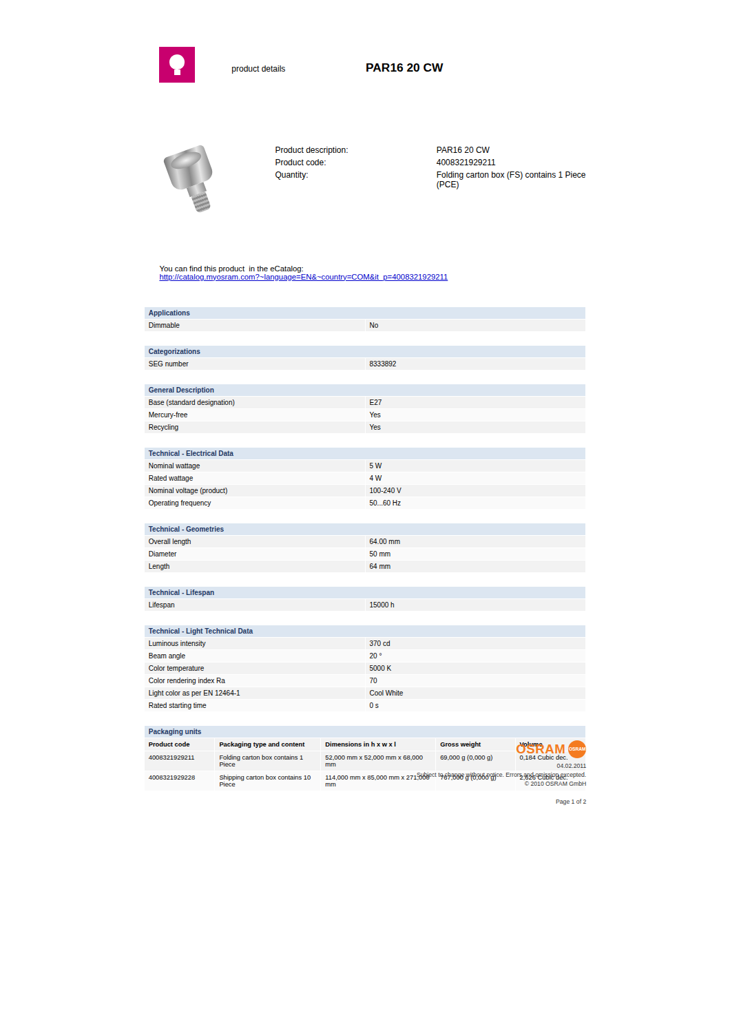product details PAR16 20 CW
| Product description: | PAR16 20 CW |
| Product code: | 4008321929211 |
| Quantity: | Folding carton box (FS) contains 1 Piece (PCE) |
You can find this product in the eCatalog:
http://catalog.myosram.com?~language=EN&~country=COM&it_p=4008321929211
| Applications |
| --- |
| Dimmable | No |
| Categorizations |
| --- |
| SEG number | 8333892 |
| General Description |
| --- |
| Base (standard designation) | E27 |
| Mercury-free | Yes |
| Recycling | Yes |
| Technical - Electrical Data |
| --- |
| Nominal wattage | 5 W |
| Rated wattage | 4 W |
| Nominal voltage (product) | 100-240 V |
| Operating frequency | 50...60 Hz |
| Technical - Geometries |
| --- |
| Overall length | 64.00 mm |
| Diameter | 50 mm |
| Length | 64 mm |
| Technical - Lifespan |
| --- |
| Lifespan | 15000 h |
| Technical - Light Technical Data |
| --- |
| Luminous intensity | 370 cd |
| Beam angle | 20 ° |
| Color temperature | 5000 K |
| Color rendering index Ra | 70 |
| Light color as per EN 12464-1 | Cool White |
| Rated starting time | 0 s |
| Packaging units |
| --- |
| Product code | Packaging type and content | Dimensions in h x w x l | Gross weight | Volume |
| 4008321929211 | Folding carton box contains 1 Piece | 52,000 mm x 52,000 mm x 68,000 mm | 69,000 g (0,000 g) | 0,184 Cubic dec. |
| 4008321929228 | Shipping carton box contains 10 Piece | 114,000 mm x 85,000 mm x 271,000 mm | 767,000 g (0,000 g) | 2,626 Cubic dec. |
OSRAM OSRAM
04.02.2011
Subject to change without notice. Errors and omission excepted.
© 2010 OSRAM GmbH
Page 1 of 2